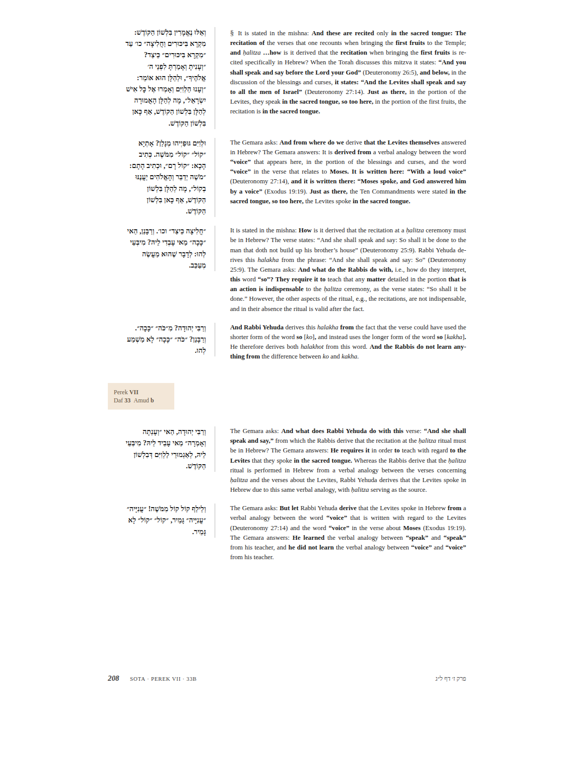וְאֵלּוּ נֶאֱמָרִין בִּלְשׁוֹן הַקּוֹדֶשׁ: מִקְרָא בִּיכּוּרִים וַחֲלִיצָה״ כו׳ עַד ״מִקְרָא בִּיכּוּרִים״ כֵּיצַד? ״וְעָנִיתָ וְאָמַרְתָּ לִפְנֵי ה׳ אֱלֹהֶיךָ״, וּלְהַלָּן הוּא אוֹמֵר: ״וְעָנוּ הַלְוִיִּם וְאָמְרוּ אֶל כׇּל אִישׁ יִשְׂרָאֵל״, מָה לְהַלָּן הָאֲמוּרָה לְהַלָּן בִּלְשׁוֹן הַקּוֹדֶשׁ, אַף כָּאן בִּלְשׁוֹן הַקּוֹדֶשׁ.
§ It is stated in the mishna: And these are recited only in the sacred tongue: The recitation of the verses that one recounts when bringing the first fruits to the Temple; and ḥalitza …how is it derived that the recitation when bringing the first fruits is recited specifically in Hebrew? When the Torah discusses this mitzva it states: “And you shall speak and say before the Lord your God” (Deuteronomy 26:5), and below, in the discussion of the blessings and curses, it states: “And the Levites shall speak and say to all the men of Israel” (Deuteronomy 27:14). Just as there, in the portion of the Levites, they speak in the sacred tongue, so too here, in the portion of the first fruits, the recitation is in the sacred tongue.
וּלְוִיִּם גּוּפַיְיהוּ מְנָלַן? אָתְיָא ״קוֹל״ ״קוֹל״ מִמֹּשֶׁה. כְּתִיב הָכָא: ״קוֹל רָם״, וּכְתִיב הָתָם: ״מֹשֶׁה יְדַבֵּר וְהָאֱלֹהִים יַעֲנֶנּוּ בְקוֹל״, מָה לְהַלָּן בִּלְשׁוֹן הַקּוֹדֶשׁ, אַף כָּאן בִּלְשׁוֹן הַקּוֹדֶשׁ.
The Gemara asks: And from where do we derive that the Levites themselves answered in Hebrew? The Gemara answers: It is derived from a verbal analogy between the word “voice” that appears here, in the portion of the blessings and curses, and the word “voice” in the verse that relates to Moses. It is written here: “With a loud voice” (Deuteronomy 27:14), and it is written there: “Moses spoke, and God answered him by a voice” (Exodus 19:19). Just as there, the Ten Commandments were stated in the sacred tongue, so too here, the Levites spoke in the sacred tongue.
״חֲלִיצָה כֵּיצַד״ וכו׳. וְרַבָּנַן, הַאי ״כָּכָה״ מַאי עָבְדִי לֵיהּ? מִיבְּעֵי לְהוּ: לְדָבָר שֶׁהוּא מַעֲשֶׂה מְעַכֵּב.
It is stated in the mishna: How is it derived that the recitation at a ḥalitza ceremony must be in Hebrew? The verse states: “And she shall speak and say: So shall it be done to the man that doth not build up his brother’s house” (Deuteronomy 25:9). Rabbi Yehuda derives this halakha from the phrase: “And she shall speak and say: So” (Deuteronomy 25:9). The Gemara asks: And what do the Rabbis do with, i.e., how do they interpret, this word “so”? They require it to teach that any matter detailed in the portion that is an action is indispensable to the ḥalitza ceremony, as the verse states: “So shall it be done.” However, the other aspects of the ritual, e.g., the recitations, are not indispensable, and in their absence the ritual is valid after the fact.
וְרַבִּי יְהוּדָה? מִ״כֹּה״ ״כָּכָה״. וְרַבָּנַן? ״כֹּה״ ״כָּכָה״ לָא מַשְׁמַע לְהוּ.
And Rabbi Yehuda derives this halakha from the fact that the verse could have used the shorter form of the word so [ko], and instead uses the longer form of the word so [kakha]. He therefore derives both halakhot from this word. And the Rabbis do not learn anything from the difference between ko and kakha.
Perek VII Daf 33 Amud b
וְרַבִּי יְהוּדָה, הַאי ״וְעָנְתָה וְאָמְרָה״ מַאי עָבֵיד לֵיהּ? מִיבְּעֵי לֵיהּ, לְאַגְמוּרֵי לַלְוִיִּם דְּבִלְשׁוֹן הַקּוֹדֶשׁ.
The Gemara asks: And what does Rabbi Yehuda do with this verse: “And she shall speak and say,” from which the Rabbis derive that the recitation at the ḥalitza ritual must be in Hebrew? The Gemara answers: He requires it in order to teach with regard to the Levites that they spoke in the sacred tongue. Whereas the Rabbis derive that the ḥalitza ritual is performed in Hebrew from a verbal analogy between the verses concerning ḥalitza and the verses about the Levites, Rabbi Yehuda derives that the Levites spoke in Hebrew due to this same verbal analogy, with ḥalitza serving as the source.
וְלֵילַף קוֹל קוֹל מִמֹּשֶׁה! ״עֲנִיָּיה״ ״עֲנִיָּיה״ גָּמֵיר, ״קוֹל״ ״קוֹל״ לָא גָּמֵיר.
The Gemara asks: But let Rabbi Yehuda derive that the Levites spoke in Hebrew from a verbal analogy between the word “voice” that is written with regard to the Levites (Deuteronomy 27:14) and the word “voice” in the verse about Moses (Exodus 19:19). The Gemara answers: He learned the verbal analogy between “speak” and “speak” from his teacher, and he did not learn the verbal analogy between “voice” and “voice” from his teacher.
208 Sota · Perek VII · 33b פרק ז׳ דף ל״ג